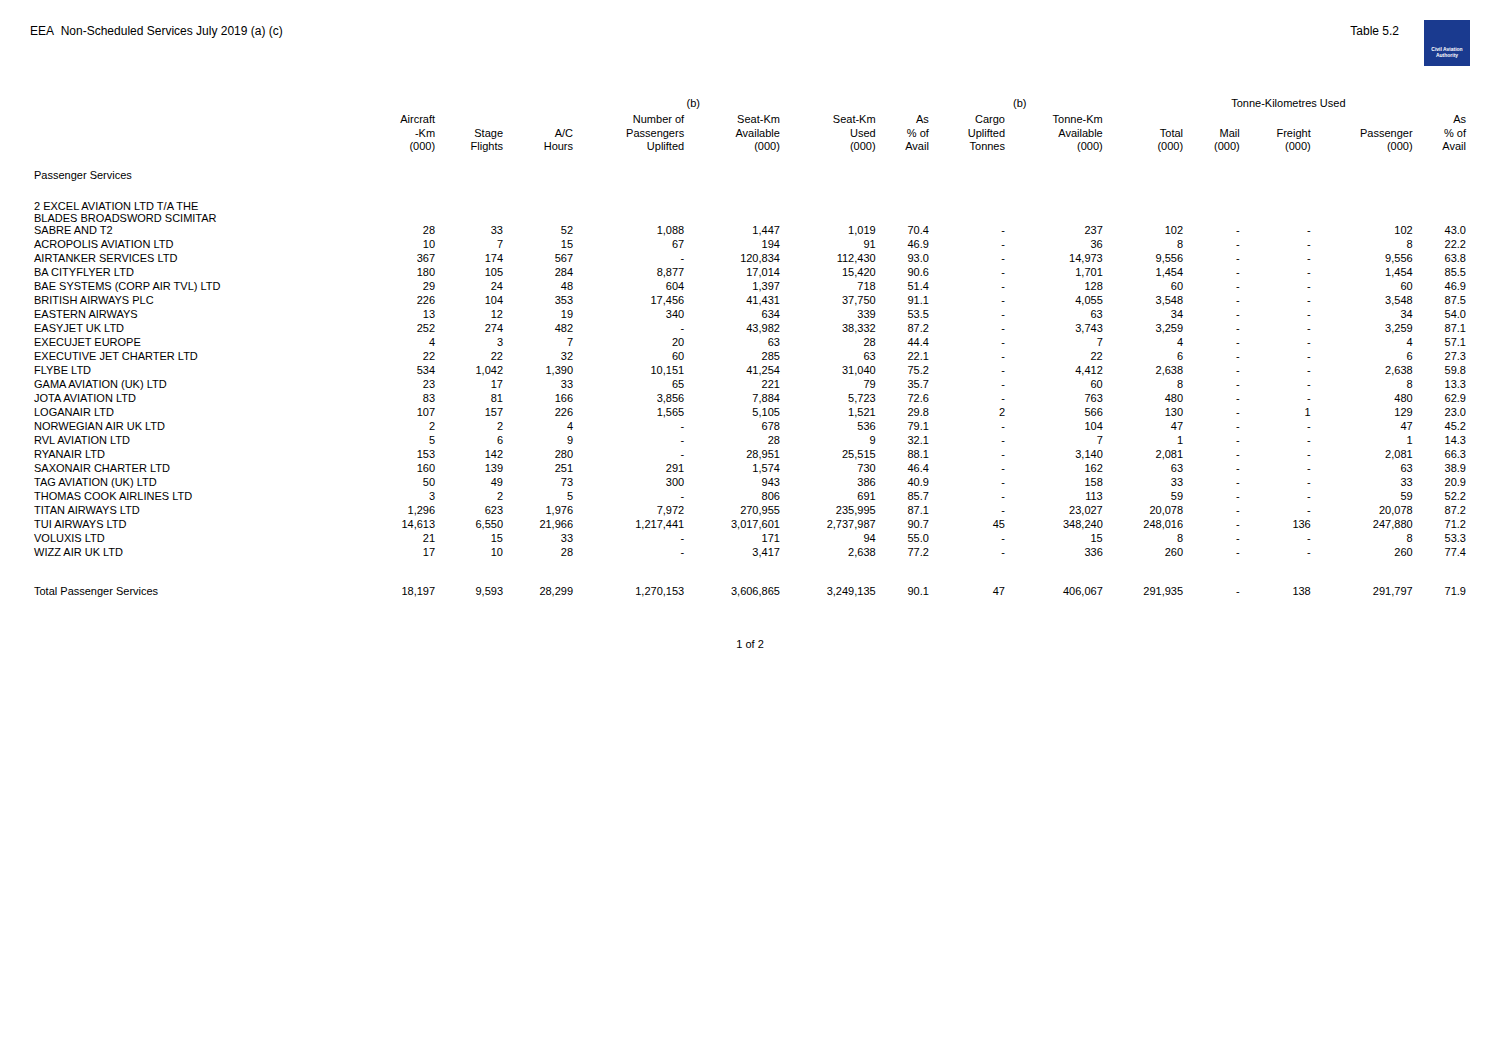EEA Non-Scheduled Services July 2019 (a) (c)
Table 5.2
Civil Aviation
Authority
| | | | (b) | | (b) | Tonne-Kilometres Used |
| --- | --- | --- | --- | --- | --- | --- |
| | Aircraft -Km (000) | Stage Flights | A/C Hours | Number of Passengers Uplifted | Seat-Km Available (000) | Seat-Km Used (000) | As % of Avail | Cargo Uplifted Tonnes | Tonne-Km Available (000) | Total (000) | Mail (000) | Freight (000) | Passenger (000) | As % of Avail |
| Passenger Services | |
| 2 EXCEL AVIATION LTD T/A THE BLADES BROADSWORD SCIMITAR SABRE AND T2 | 28 | 33 | 52 | 1,088 | 1,447 | 1,019 | 70.4 | - | 237 | 102 | - | - | 102 | 43.0 |
| ACROPOLIS AVIATION LTD | 10 | 7 | 15 | 67 | 194 | 91 | 46.9 | - | 36 | 8 | - | - | 8 | 22.2 |
| AIRTANKER SERVICES LTD | 367 | 174 | 567 | - | 120,834 | 112,430 | 93.0 | - | 14,973 | 9,556 | - | - | 9,556 | 63.8 |
| BA CITYFLYER LTD | 180 | 105 | 284 | 8,877 | 17,014 | 15,420 | 90.6 | - | 1,701 | 1,454 | - | - | 1,454 | 85.5 |
| BAE SYSTEMS (CORP AIR TVL) LTD | 29 | 24 | 48 | 604 | 1,397 | 718 | 51.4 | - | 128 | 60 | - | - | 60 | 46.9 |
| BRITISH AIRWAYS PLC | 226 | 104 | 353 | 17,456 | 41,431 | 37,750 | 91.1 | - | 4,055 | 3,548 | - | - | 3,548 | 87.5 |
| EASTERN AIRWAYS | 13 | 12 | 19 | 340 | 634 | 339 | 53.5 | - | 63 | 34 | - | - | 34 | 54.0 |
| EASYJET UK LTD | 252 | 274 | 482 | - | 43,982 | 38,332 | 87.2 | - | 3,743 | 3,259 | - | - | 3,259 | 87.1 |
| EXECUJET EUROPE | 4 | 3 | 7 | 20 | 63 | 28 | 44.4 | - | 7 | 4 | - | - | 4 | 57.1 |
| EXECUTIVE JET CHARTER LTD | 22 | 22 | 32 | 60 | 285 | 63 | 22.1 | - | 22 | 6 | - | - | 6 | 27.3 |
| FLYBE LTD | 534 | 1,042 | 1,390 | 10,151 | 41,254 | 31,040 | 75.2 | - | 4,412 | 2,638 | - | - | 2,638 | 59.8 |
| GAMA AVIATION (UK) LTD | 23 | 17 | 33 | 65 | 221 | 79 | 35.7 | - | 60 | 8 | - | - | 8 | 13.3 |
| JOTA AVIATION LTD | 83 | 81 | 166 | 3,856 | 7,884 | 5,723 | 72.6 | - | 763 | 480 | - | - | 480 | 62.9 |
| LOGANAIR LTD | 107 | 157 | 226 | 1,565 | 5,105 | 1,521 | 29.8 | 2 | 566 | 130 | - | 1 | 129 | 23.0 |
| NORWEGIAN AIR UK LTD | 2 | 2 | 4 | - | 678 | 536 | 79.1 | - | 104 | 47 | - | - | 47 | 45.2 |
| RVL AVIATION LTD | 5 | 6 | 9 | - | 28 | 9 | 32.1 | - | 7 | 1 | - | - | 1 | 14.3 |
| RYANAIR LTD | 153 | 142 | 280 | - | 28,951 | 25,515 | 88.1 | - | 3,140 | 2,081 | - | - | 2,081 | 66.3 |
| SAXONAIR CHARTER LTD | 160 | 139 | 251 | 291 | 1,574 | 730 | 46.4 | - | 162 | 63 | - | - | 63 | 38.9 |
| TAG AVIATION (UK) LTD | 50 | 49 | 73 | 300 | 943 | 386 | 40.9 | - | 158 | 33 | - | - | 33 | 20.9 |
| THOMAS COOK AIRLINES LTD | 3 | 2 | 5 | - | 806 | 691 | 85.7 | - | 113 | 59 | - | - | 59 | 52.2 |
| TITAN AIRWAYS LTD | 1,296 | 623 | 1,976 | 7,972 | 270,955 | 235,995 | 87.1 | - | 23,027 | 20,078 | - | - | 20,078 | 87.2 |
| TUI AIRWAYS LTD | 14,613 | 6,550 | 21,966 | 1,217,441 | 3,017,601 | 2,737,987 | 90.7 | 45 | 348,240 | 248,016 | - | 136 | 247,880 | 71.2 |
| VOLUXIS LTD | 21 | 15 | 33 | - | 171 | 94 | 55.0 | - | 15 | 8 | - | - | 8 | 53.3 |
| WIZZ AIR UK LTD | 17 | 10 | 28 | - | 3,417 | 2,638 | 77.2 | - | 336 | 260 | - | - | 260 | 77.4 |
| Total Passenger Services | 18,197 | 9,593 | 28,299 | 1,270,153 | 3,606,865 | 3,249,135 | 90.1 | 47 | 406,067 | 291,935 | - | 138 | 291,797 | 71.9 |
1 of 2